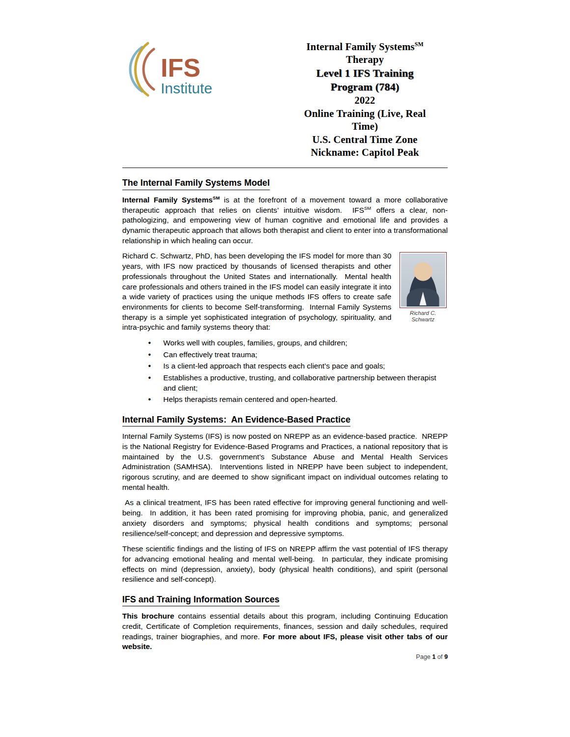IFS Institute
Internal Family SystemsSM Therapy
Level 1 IFS Training Program (784)
2022
Online Training (Live, Real Time)
U.S. Central Time Zone
Nickname: Capitol Peak
The Internal Family Systems Model
Internal Family SystemsSM is at the forefront of a movement toward a more collaborative therapeutic approach that relies on clients’ intuitive wisdom. IFSSM offers a clear, non-pathologizing, and empowering view of human cognitive and emotional life and provides a dynamic therapeutic approach that allows both therapist and client to enter into a transformational relationship in which healing can occur.
Richard C.
Schwartz
Richard C. Schwartz, PhD, has been developing the IFS model for more than 30 years, with IFS now practiced by thousands of licensed therapists and other professionals throughout the United States and internationally. Mental health care professionals and others trained in the IFS model can easily integrate it into a wide variety of practices using the unique methods IFS offers to create safe environments for clients to become Self-transforming. Internal Family Systems therapy is a simple yet sophisticated integration of psychology, spirituality, and intra-psychic and family systems theory that:
Works well with couples, families, groups, and children;
Can effectively treat trauma;
Is a client-led approach that respects each client’s pace and goals;
Establishes a productive, trusting, and collaborative partnership between therapist and client;
Helps therapists remain centered and open-hearted.
Internal Family Systems: An Evidence-Based Practice
Internal Family Systems (IFS) is now posted on NREPP as an evidence-based practice. NREPP is the National Registry for Evidence-Based Programs and Practices, a national repository that is maintained by the U.S. government’s Substance Abuse and Mental Health Services Administration (SAMHSA). Interventions listed in NREPP have been subject to independent, rigorous scrutiny, and are deemed to show significant impact on individual outcomes relating to mental health.
As a clinical treatment, IFS has been rated effective for improving general functioning and well-being. In addition, it has been rated promising for improving phobia, panic, and generalized anxiety disorders and symptoms; physical health conditions and symptoms; personal resilience/self-concept; and depression and depressive symptoms.
These scientific findings and the listing of IFS on NREPP affirm the vast potential of IFS therapy for advancing emotional healing and mental well-being. In particular, they indicate promising effects on mind (depression, anxiety), body (physical health conditions), and spirit (personal resilience and self-concept).
IFS and Training Information Sources
This brochure contains essential details about this program, including Continuing Education credit, Certificate of Completion requirements, finances, session and daily schedules, required readings, trainer biographies, and more. For more about IFS, please visit other tabs of our website.
Page 1 of 9